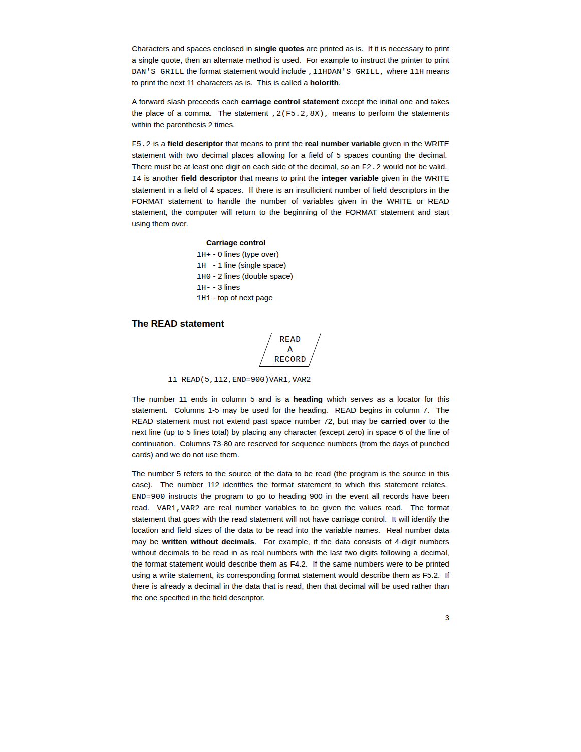Characters and spaces enclosed in single quotes are printed as is. If it is necessary to print a single quote, then an alternate method is used. For example to instruct the printer to print DAN'S GRILL the format statement would include ,11HDAN'S GRILL, where 11H means to print the next 11 characters as is. This is called a holorith.
A forward slash preceeds each carriage control statement except the initial one and takes the place of a comma. The statement ,2(F5.2,8X), means to perform the statements within the parenthesis 2 times.
F5.2 is a field descriptor that means to print the real number variable given in the WRITE statement with two decimal places allowing for a field of 5 spaces counting the decimal. There must be at least one digit on each side of the decimal, so an F2.2 would not be valid. I4 is another field descriptor that means to print the integer variable given in the WRITE statement in a field of 4 spaces. If there is an insufficient number of field descriptors in the FORMAT statement to handle the number of variables given in the WRITE or READ statement, the computer will return to the beginning of the FORMAT statement and start using them over.
Carriage control
1H+ - 0 lines (type over)
1H - 1 line (single space)
1H0 - 2 lines (double space)
1H- - 3 lines
1H1 - top of next page
The READ statement
READ
A
RECORD
11 READ(5,112,END=900)VAR1,VAR2
The number 11 ends in column 5 and is a heading which serves as a locator for this statement. Columns 1-5 may be used for the heading. READ begins in column 7. The READ statement must not extend past space number 72, but may be carried over to the next line (up to 5 lines total) by placing any character (except zero) in space 6 of the line of continuation. Columns 73-80 are reserved for sequence numbers (from the days of punched cards) and we do not use them.
The number 5 refers to the source of the data to be read (the program is the source in this case). The number 112 identifies the format statement to which this statement relates. END=900 instructs the program to go to heading 900 in the event all records have been read. VAR1,VAR2 are real number variables to be given the values read. The format statement that goes with the read statement will not have carriage control. It will identify the location and field sizes of the data to be read into the variable names. Real number data may be written without decimals. For example, if the data consists of 4-digit numbers without decimals to be read in as real numbers with the last two digits following a decimal, the format statement would describe them as F4.2. If the same numbers were to be printed using a write statement, its corresponding format statement would describe them as F5.2. If there is already a decimal in the data that is read, then that decimal will be used rather than the one specified in the field descriptor.
3